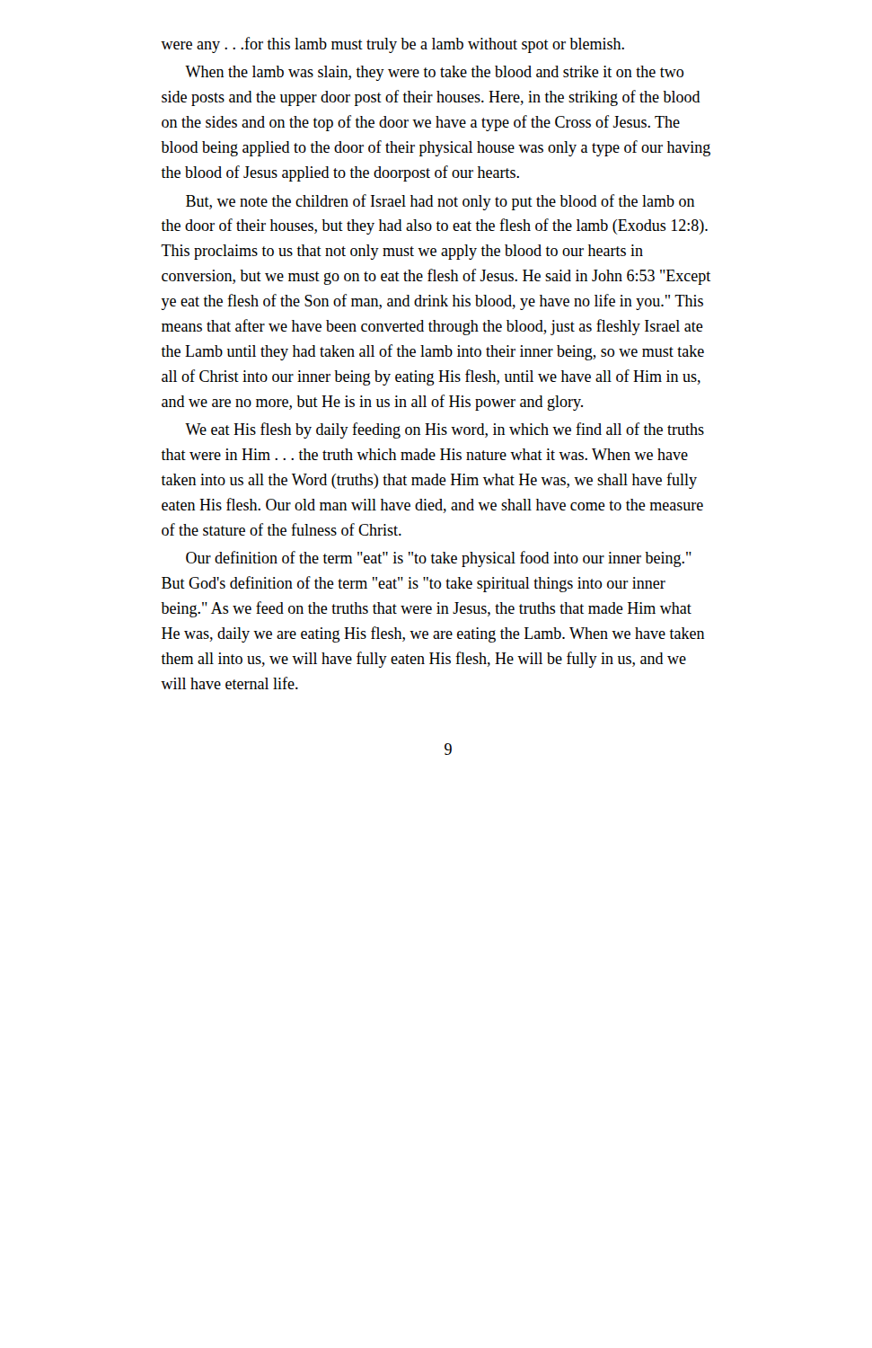were any . . .for this lamb must truly be a lamb without spot or blemish.
When the lamb was slain, they were to take the blood and strike it on the two side posts and the upper door post of their houses. Here, in the striking of the blood on the sides and on the top of the door we have a type of the Cross of Jesus. The blood being applied to the door of their physical house was only a type of our having the blood of Jesus applied to the doorpost of our hearts.
But, we note the children of Israel had not only to put the blood of the lamb on the door of their houses, but they had also to eat the flesh of the lamb (Exodus 12:8). This proclaims to us that not only must we apply the blood to our hearts in conversion, but we must go on to eat the flesh of Jesus. He said in John 6:53 "Except ye eat the flesh of the Son of man, and drink his blood, ye have no life in you." This means that after we have been converted through the blood, just as fleshly Israel ate the Lamb until they had taken all of the lamb into their inner being, so we must take all of Christ into our inner being by eating His flesh, until we have all of Him in us, and we are no more, but He is in us in all of His power and glory.
We eat His flesh by daily feeding on His word, in which we find all of the truths that were in Him . . . the truth which made His nature what it was. When we have taken into us all the Word (truths) that made Him what He was, we shall have fully eaten His flesh. Our old man will have died, and we shall have come to the measure of the stature of the fulness of Christ.
Our definition of the term "eat" is "to take physical food into our inner being." But God's definition of the term "eat" is "to take spiritual things into our inner being." As we feed on the truths that were in Jesus, the truths that made Him what He was, daily we are eating His flesh, we are eating the Lamb. When we have taken them all into us, we will have fully eaten His flesh, He will be fully in us, and we will have eternal life.
9